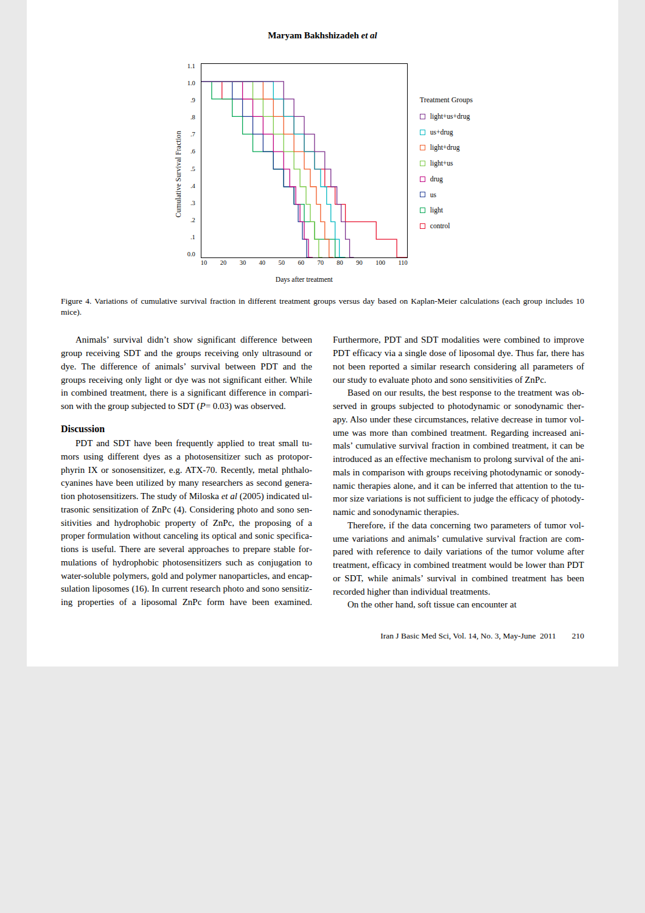Maryam Bakhshizadeh et al
Cumulative Survival Fraction
1.1 1.0 .9 .8 .7 .6 .5 .4 .3 .2 .1 0.0
x: 10 days -> 0 px ; 110 days -> 340 px => px = (day-10)*3.4 y: 1.1 -> 0 px ; 0.0 -> 320 px => px = (1.1 - v)*290.9
102030405060708090100110
Days after treatment
Treatment Groups
light+us+drug
us+drug
light+drug
light+us
drug
us
light
control
Figure 4. Variations of cumulative survival fraction in different treatment groups versus day based on Kaplan-Meier calculations (each group includes 10 mice).
Animals’ survival didn’t show significant difference between group receiving SDT and the groups receiving only ultrasound or dye. The difference of animals’ survival between PDT and the groups receiving only light or dye was not significant either. While in combined treatment, there is a significant difference in comparison with the group subjected to SDT (P= 0.03) was observed.
Discussion
PDT and SDT have been frequently applied to treat small tumors using different dyes as a photosensitizer such as protoporphyrin IX or sonosensitizer, e.g. ATX-70. Recently, metal phthalocyanines have been utilized by many researchers as second generation photosensitizers. The study of Miloska et al (2005) indicated ultrasonic sensitization of ZnPc (4). Considering photo and sono sensitivities and hydrophobic property of ZnPc, the proposing of a proper formulation without canceling its optical and sonic specifications is useful. There are several approaches to prepare stable formulations of hydrophobic photosensitizers such as conjugation to water-soluble polymers, gold and polymer nanoparticles, and encapsulation liposomes (16). In current research photo and sono sensitizing properties of a liposomal ZnPc form have been examined. Furthermore, PDT and SDT modalities were combined to improve PDT efficacy via a single dose of liposomal dye. Thus far, there has not been reported a similar research considering all parameters of our study to evaluate photo and sono sensitivities of ZnPc.
Based on our results, the best response to the treatment was observed in groups subjected to photodynamic or sonodynamic therapy. Also under these circumstances, relative decrease in tumor volume was more than combined treatment. Regarding increased animals’ cumulative survival fraction in combined treatment, it can be introduced as an effective mechanism to prolong survival of the animals in comparison with groups receiving photodynamic or sonodynamic therapies alone, and it can be inferred that attention to the tumor size variations is not sufficient to judge the efficacy of photodynamic and sonodynamic therapies.
Therefore, if the data concerning two parameters of tumor volume variations and animals’ cumulative survival fraction are compared with reference to daily variations of the tumor volume after treatment, efficacy in combined treatment would be lower than PDT or SDT, while animals’ survival in combined treatment has been recorded higher than individual treatments.
On the other hand, soft tissue can encounter at
Iran J Basic Med Sci, Vol. 14, No. 3, May-June 2011210